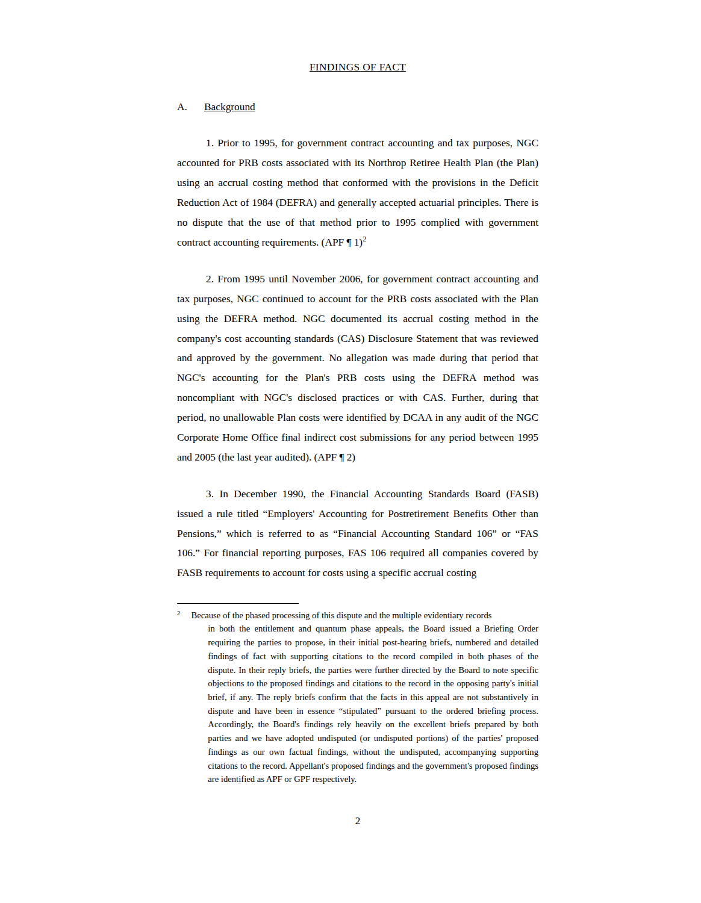FINDINGS OF FACT
A. Background
1. Prior to 1995, for government contract accounting and tax purposes, NGC accounted for PRB costs associated with its Northrop Retiree Health Plan (the Plan) using an accrual costing method that conformed with the provisions in the Deficit Reduction Act of 1984 (DEFRA) and generally accepted actuarial principles. There is no dispute that the use of that method prior to 1995 complied with government contract accounting requirements. (APF ¶ 1)2
2. From 1995 until November 2006, for government contract accounting and tax purposes, NGC continued to account for the PRB costs associated with the Plan using the DEFRA method. NGC documented its accrual costing method in the company's cost accounting standards (CAS) Disclosure Statement that was reviewed and approved by the government. No allegation was made during that period that NGC's accounting for the Plan's PRB costs using the DEFRA method was noncompliant with NGC's disclosed practices or with CAS. Further, during that period, no unallowable Plan costs were identified by DCAA in any audit of the NGC Corporate Home Office final indirect cost submissions for any period between 1995 and 2005 (the last year audited). (APF ¶ 2)
3. In December 1990, the Financial Accounting Standards Board (FASB) issued a rule titled “Employers' Accounting for Postretirement Benefits Other than Pensions,” which is referred to as “Financial Accounting Standard 106” or “FAS 106.” For financial reporting purposes, FAS 106 required all companies covered by FASB requirements to account for costs using a specific accrual costing
2
Because of the phased processing of this dispute and the multiple evidentiary records
in both the entitlement and quantum phase appeals, the Board issued a Briefing Order requiring the parties to propose, in their initial post-hearing briefs, numbered and detailed findings of fact with supporting citations to the record compiled in both phases of the dispute. In their reply briefs, the parties were further directed by the Board to note specific objections to the proposed findings and citations to the record in the opposing party's initial brief, if any. The reply briefs confirm that the facts in this appeal are not substantively in dispute and have been in essence “stipulated” pursuant to the ordered briefing process. Accordingly, the Board's findings rely heavily on the excellent briefs prepared by both parties and we have adopted undisputed (or undisputed portions) of the parties' proposed findings as our own factual findings, without the undisputed, accompanying supporting citations to the record. Appellant's proposed findings and the government's proposed findings are identified as APF or GPF respectively.
2